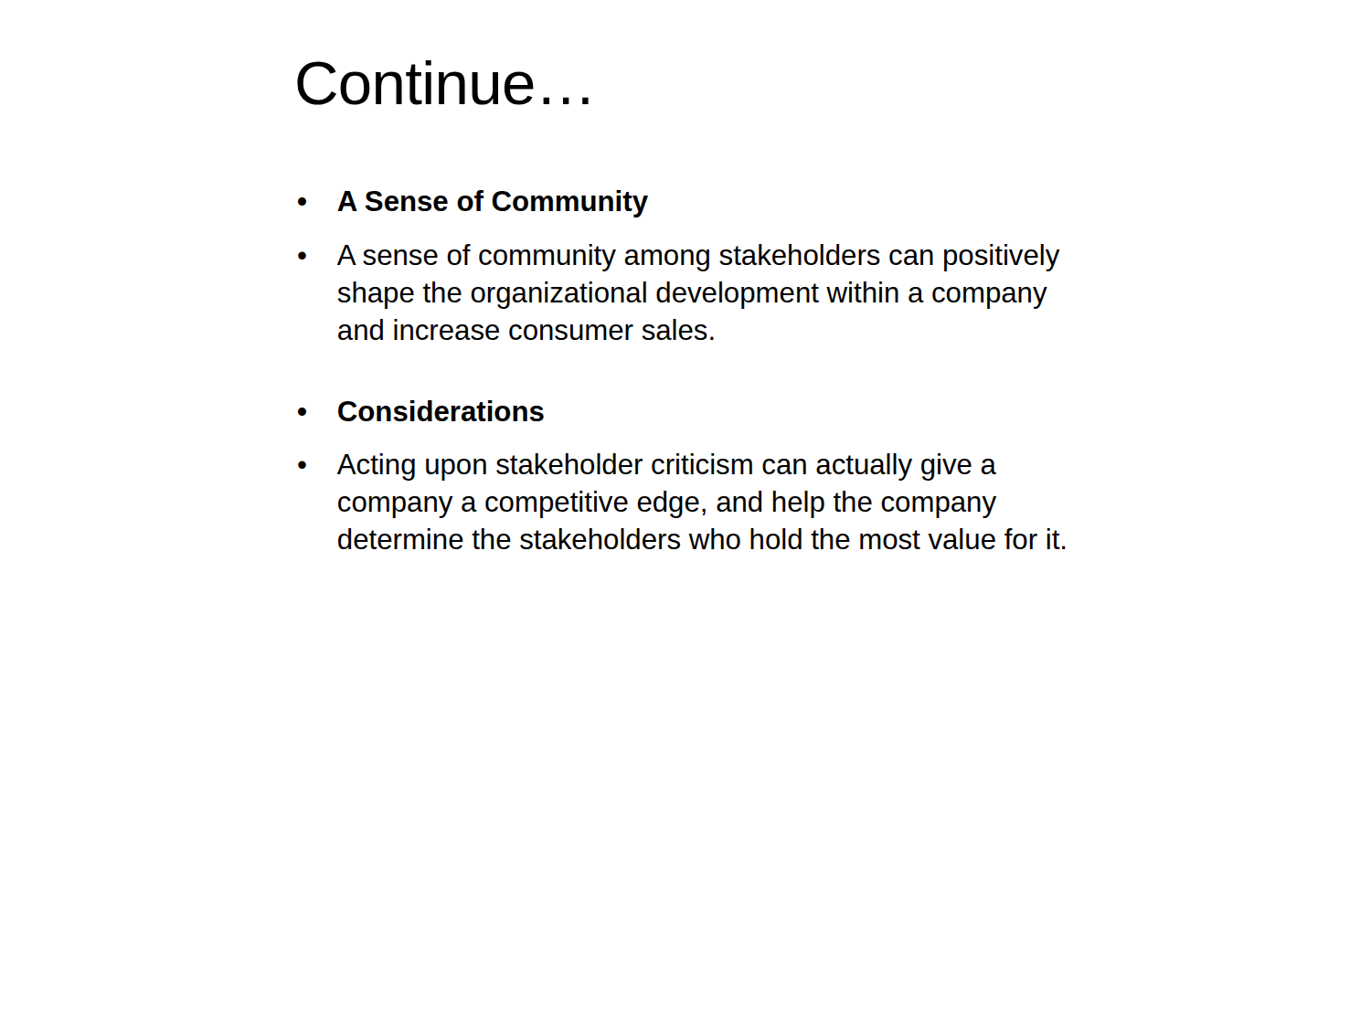Continue…
A Sense of Community
A sense of community among stakeholders can positively shape the organizational development within a company and increase consumer sales.
Considerations
Acting upon stakeholder criticism can actually give a company a competitive edge, and help the company determine the stakeholders who hold the most value for it.